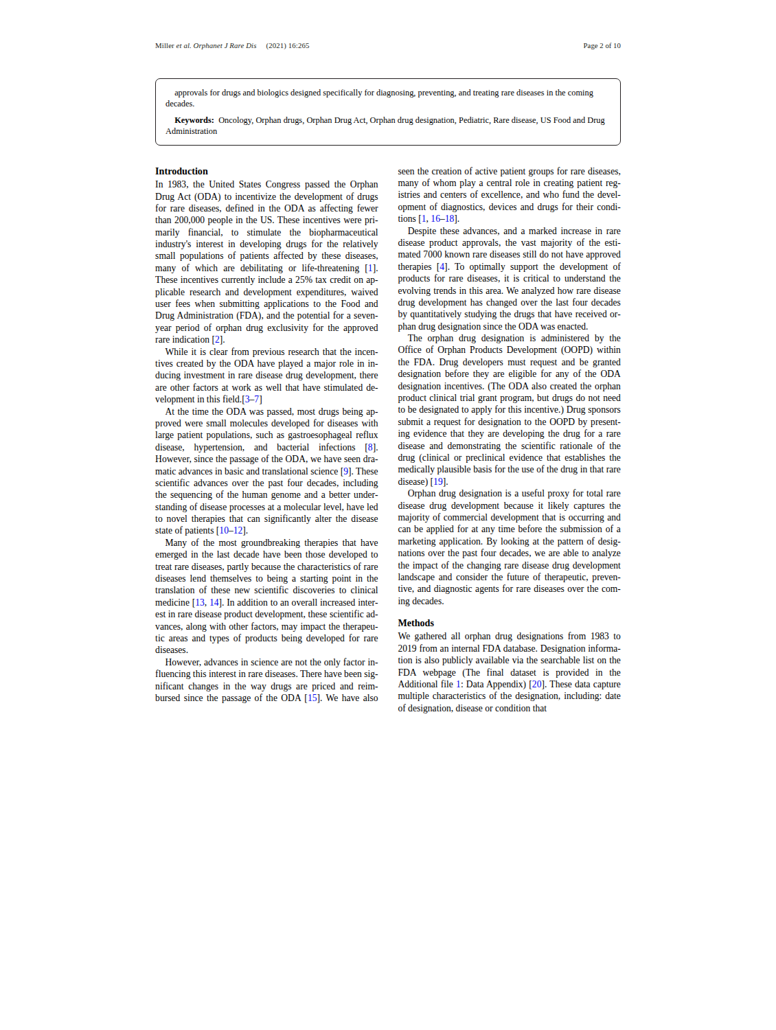Miller et al. Orphanet J Rare Dis (2021) 16:265
Page 2 of 10
approvals for drugs and biologics designed specifically for diagnosing, preventing, and treating rare diseases in the coming decades.
Keywords: Oncology, Orphan drugs, Orphan Drug Act, Orphan drug designation, Pediatric, Rare disease, US Food and Drug Administration
Introduction
In 1983, the United States Congress passed the Orphan Drug Act (ODA) to incentivize the development of drugs for rare diseases, defined in the ODA as affecting fewer than 200,000 people in the US. These incentives were primarily financial, to stimulate the biopharmaceutical industry's interest in developing drugs for the relatively small populations of patients affected by these diseases, many of which are debilitating or life-threatening [1]. These incentives currently include a 25% tax credit on applicable research and development expenditures, waived user fees when submitting applications to the Food and Drug Administration (FDA), and the potential for a seven-year period of orphan drug exclusivity for the approved rare indication [2].
While it is clear from previous research that the incentives created by the ODA have played a major role in inducing investment in rare disease drug development, there are other factors at work as well that have stimulated development in this field.[3–7]
At the time the ODA was passed, most drugs being approved were small molecules developed for diseases with large patient populations, such as gastroesophageal reflux disease, hypertension, and bacterial infections [8]. However, since the passage of the ODA, we have seen dramatic advances in basic and translational science [9]. These scientific advances over the past four decades, including the sequencing of the human genome and a better understanding of disease processes at a molecular level, have led to novel therapies that can significantly alter the disease state of patients [10–12].
Many of the most groundbreaking therapies that have emerged in the last decade have been those developed to treat rare diseases, partly because the characteristics of rare diseases lend themselves to being a starting point in the translation of these new scientific discoveries to clinical medicine [13, 14]. In addition to an overall increased interest in rare disease product development, these scientific advances, along with other factors, may impact the therapeutic areas and types of products being developed for rare diseases.
However, advances in science are not the only factor influencing this interest in rare diseases. There have been significant changes in the way drugs are priced and reimbursed since the passage of the ODA [15]. We have also seen the creation of active patient groups for rare diseases, many of whom play a central role in creating patient registries and centers of excellence, and who fund the development of diagnostics, devices and drugs for their conditions [1, 16–18].
Despite these advances, and a marked increase in rare disease product approvals, the vast majority of the estimated 7000 known rare diseases still do not have approved therapies [4]. To optimally support the development of products for rare diseases, it is critical to understand the evolving trends in this area. We analyzed how rare disease drug development has changed over the last four decades by quantitatively studying the drugs that have received orphan drug designation since the ODA was enacted.
The orphan drug designation is administered by the Office of Orphan Products Development (OOPD) within the FDA. Drug developers must request and be granted designation before they are eligible for any of the ODA designation incentives. (The ODA also created the orphan product clinical trial grant program, but drugs do not need to be designated to apply for this incentive.) Drug sponsors submit a request for designation to the OOPD by presenting evidence that they are developing the drug for a rare disease and demonstrating the scientific rationale of the drug (clinical or preclinical evidence that establishes the medically plausible basis for the use of the drug in that rare disease) [19].
Orphan drug designation is a useful proxy for total rare disease drug development because it likely captures the majority of commercial development that is occurring and can be applied for at any time before the submission of a marketing application. By looking at the pattern of designations over the past four decades, we are able to analyze the impact of the changing rare disease drug development landscape and consider the future of therapeutic, preventive, and diagnostic agents for rare diseases over the coming decades.
Methods
We gathered all orphan drug designations from 1983 to 2019 from an internal FDA database. Designation information is also publicly available via the searchable list on the FDA webpage (The final dataset is provided in the Additional file 1: Data Appendix) [20]. These data capture multiple characteristics of the designation, including: date of designation, disease or condition that